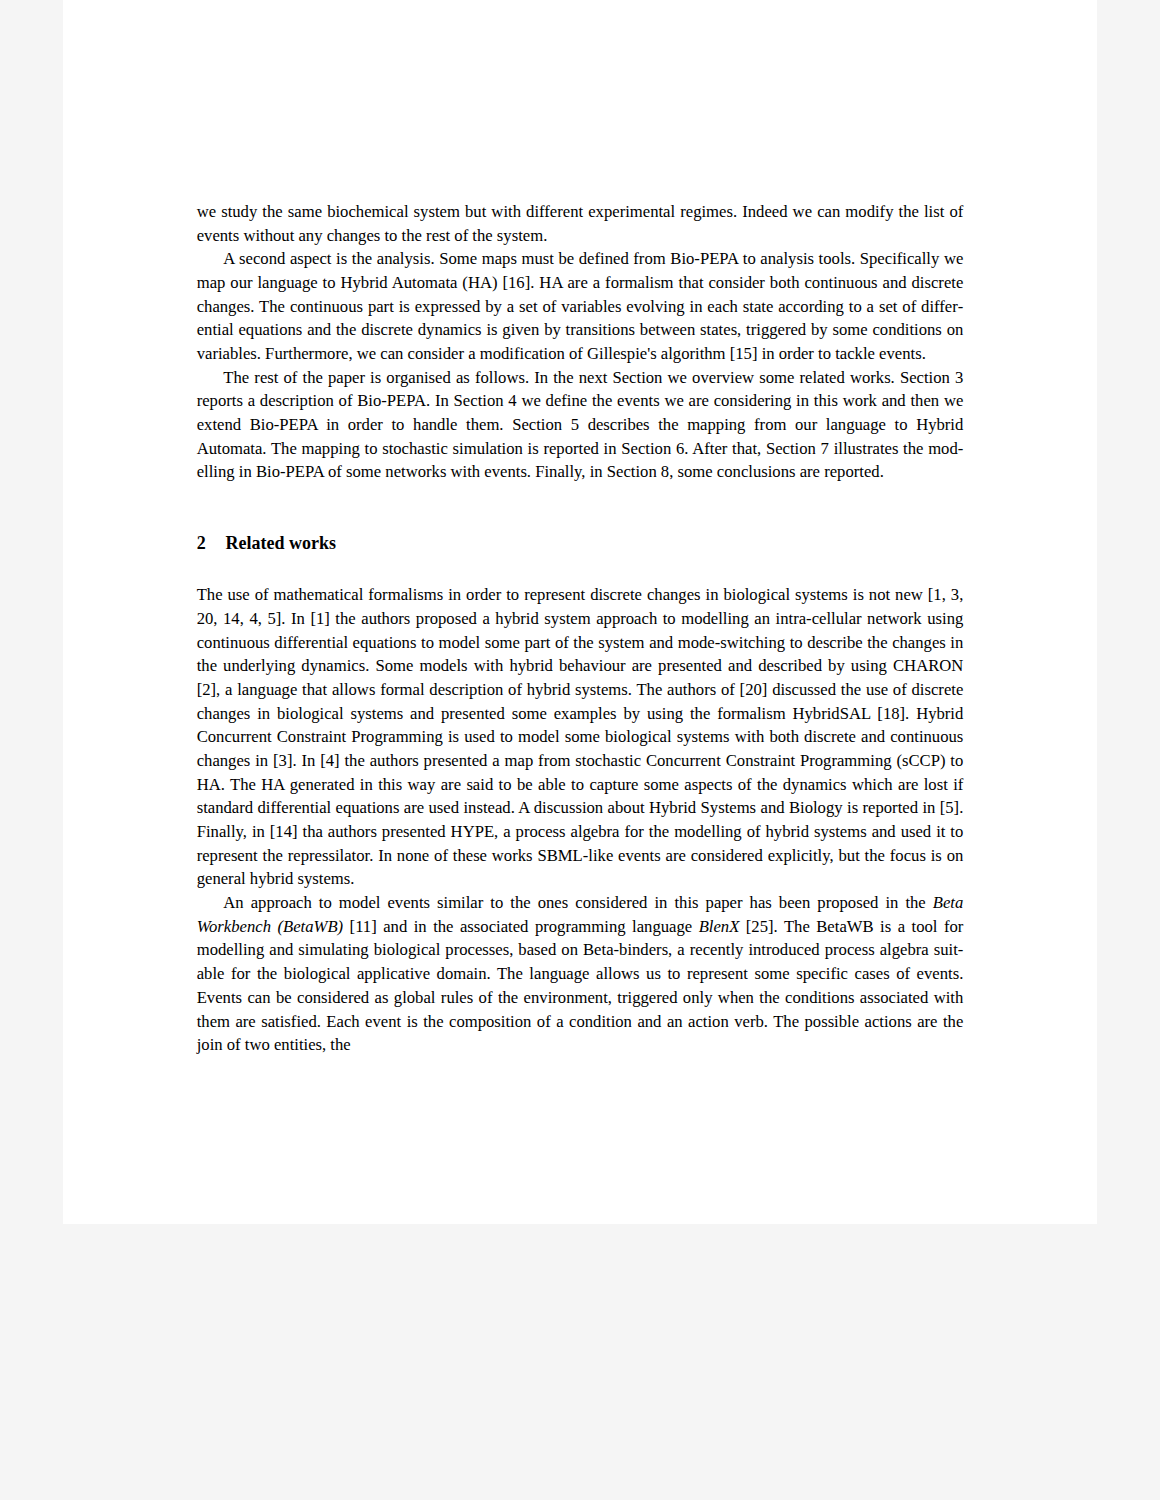we study the same biochemical system but with different experimental regimes. Indeed we can modify the list of events without any changes to the rest of the system.
A second aspect is the analysis. Some maps must be defined from Bio-PEPA to analysis tools. Specifically we map our language to Hybrid Automata (HA) [16]. HA are a formalism that consider both continuous and discrete changes. The continuous part is expressed by a set of variables evolving in each state according to a set of differential equations and the discrete dynamics is given by transitions between states, triggered by some conditions on variables. Furthermore, we can consider a modification of Gillespie's algorithm [15] in order to tackle events.
The rest of the paper is organised as follows. In the next Section we overview some related works. Section 3 reports a description of Bio-PEPA. In Section 4 we define the events we are considering in this work and then we extend Bio-PEPA in order to handle them. Section 5 describes the mapping from our language to Hybrid Automata. The mapping to stochastic simulation is reported in Section 6. After that, Section 7 illustrates the modelling in Bio-PEPA of some networks with events. Finally, in Section 8, some conclusions are reported.
2 Related works
The use of mathematical formalisms in order to represent discrete changes in biological systems is not new [1, 3, 20, 14, 4, 5]. In [1] the authors proposed a hybrid system approach to modelling an intra-cellular network using continuous differential equations to model some part of the system and mode-switching to describe the changes in the underlying dynamics. Some models with hybrid behaviour are presented and described by using CHARON [2], a language that allows formal description of hybrid systems. The authors of [20] discussed the use of discrete changes in biological systems and presented some examples by using the formalism HybridSAL [18]. Hybrid Concurrent Constraint Programming is used to model some biological systems with both discrete and continuous changes in [3]. In [4] the authors presented a map from stochastic Concurrent Constraint Programming (sCCP) to HA. The HA generated in this way are said to be able to capture some aspects of the dynamics which are lost if standard differential equations are used instead. A discussion about Hybrid Systems and Biology is reported in [5]. Finally, in [14] tha authors presented HYPE, a process algebra for the modelling of hybrid systems and used it to represent the repressilator. In none of these works SBML-like events are considered explicitly, but the focus is on general hybrid systems.
An approach to model events similar to the ones considered in this paper has been proposed in the Beta Workbench (BetaWB) [11] and in the associated programming language BlenX [25]. The BetaWB is a tool for modelling and simulating biological processes, based on Beta-binders, a recently introduced process algebra suitable for the biological applicative domain. The language allows us to represent some specific cases of events. Events can be considered as global rules of the environment, triggered only when the conditions associated with them are satisfied. Each event is the composition of a condition and an action verb. The possible actions are the join of two entities, the